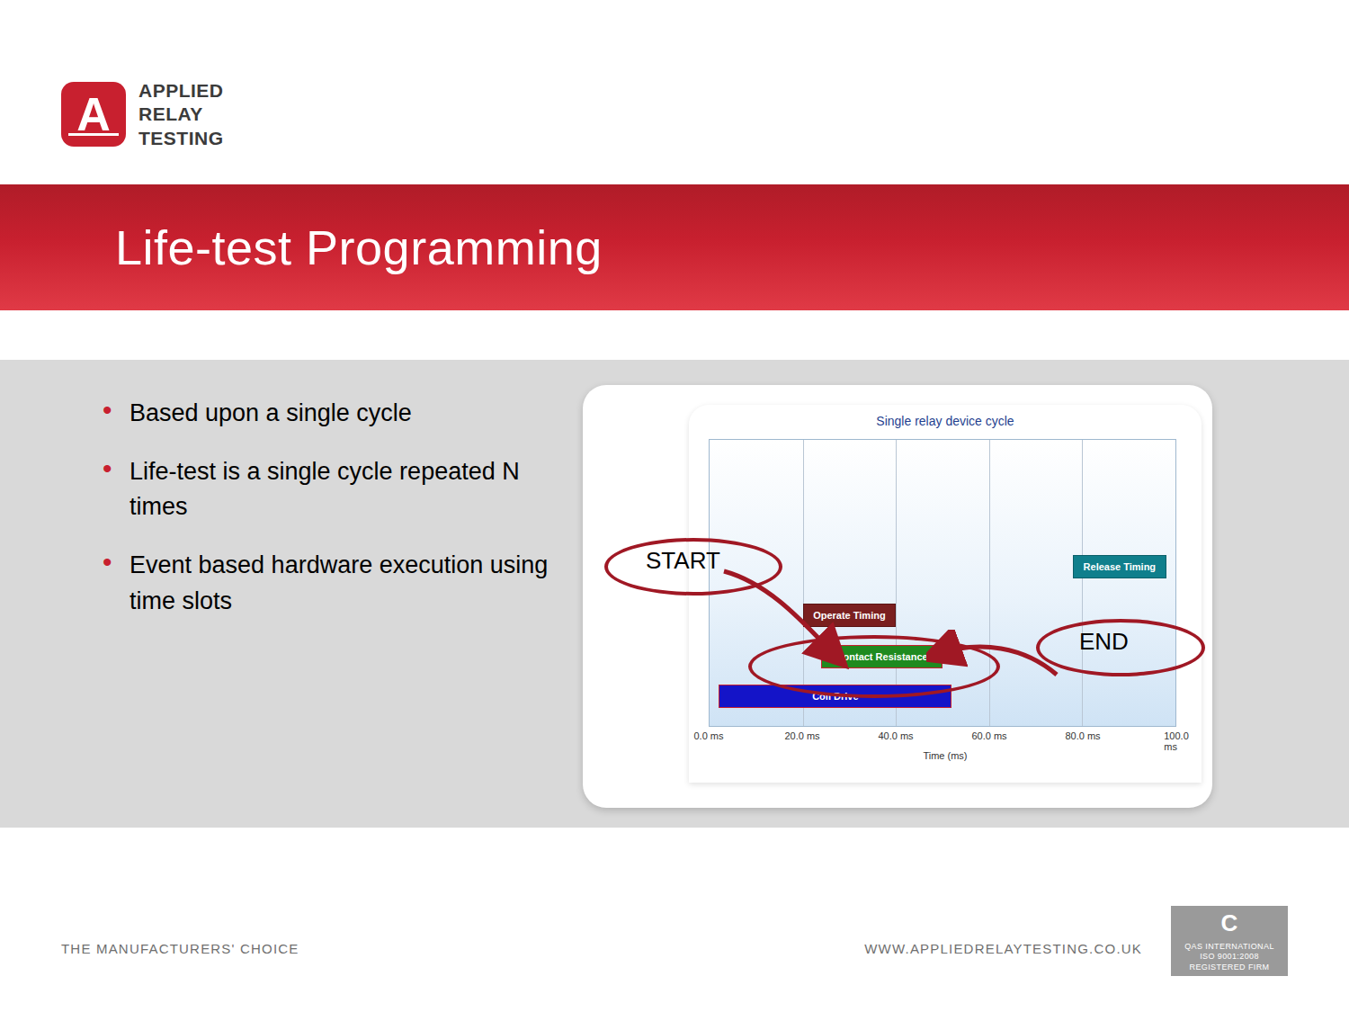Applied
Relay
Testing
Life-test Programming
Based upon a single cycle
Life-test is a single cycle repeated N times
Event based hardware execution using time slots
Single relay device cycle
Release Timing
Operate Timing
Contact Resistance
Coil Drive
0.0 ms 20.0 ms 40.0 ms 60.0 ms 80.0 ms 100.0 ms
Time (ms)
START
END
THE MANUFACTURERS' CHOICE
WWW.APPLIEDRELAYTESTING.CO.UK
C
QAS INTERNATIONAL
ISO 9001:2008
REGISTERED FIRM